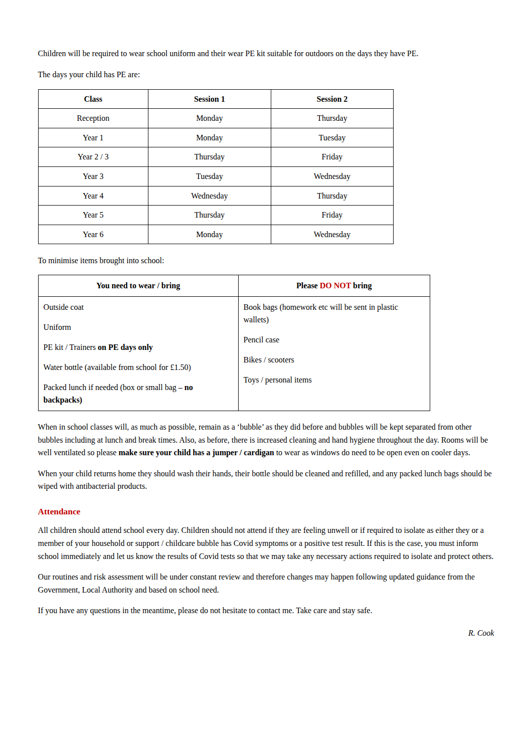Children will be required to wear school uniform and their wear PE kit suitable for outdoors on the days they have PE.
The days your child has PE are:
| Class | Session 1 | Session 2 |
| --- | --- | --- |
| Reception | Monday | Thursday |
| Year 1 | Monday | Tuesday |
| Year 2 / 3 | Thursday | Friday |
| Year 3 | Tuesday | Wednesday |
| Year 4 | Wednesday | Thursday |
| Year 5 | Thursday | Friday |
| Year 6 | Monday | Wednesday |
To minimise items brought into school:
| You need to wear / bring | Please DO NOT bring |
| --- | --- |
| Outside coat Uniform PE kit / Trainers on PE days only Water bottle (available from school for £1.50) Packed lunch if needed (box or small bag – no backpacks) | Book bags (homework etc will be sent in plastic wallets) Pencil case Bikes / scooters Toys / personal items |
When in school classes will, as much as possible, remain as a ‘bubble’ as they did before and bubbles will be kept separated from other bubbles including at lunch and break times. Also, as before, there is increased cleaning and hand hygiene throughout the day. Rooms will be well ventilated so please make sure your child has a jumper / cardigan to wear as windows do need to be open even on cooler days.
When your child returns home they should wash their hands, their bottle should be cleaned and refilled, and any packed lunch bags should be wiped with antibacterial products.
Attendance
All children should attend school every day. Children should not attend if they are feeling unwell or if required to isolate as either they or a member of your household or support / childcare bubble has Covid symptoms or a positive test result. If this is the case, you must inform school immediately and let us know the results of Covid tests so that we may take any necessary actions required to isolate and protect others.
Our routines and risk assessment will be under constant review and therefore changes may happen following updated guidance from the Government, Local Authority and based on school need.
If you have any questions in the meantime, please do not hesitate to contact me. Take care and stay safe.
R. Cook